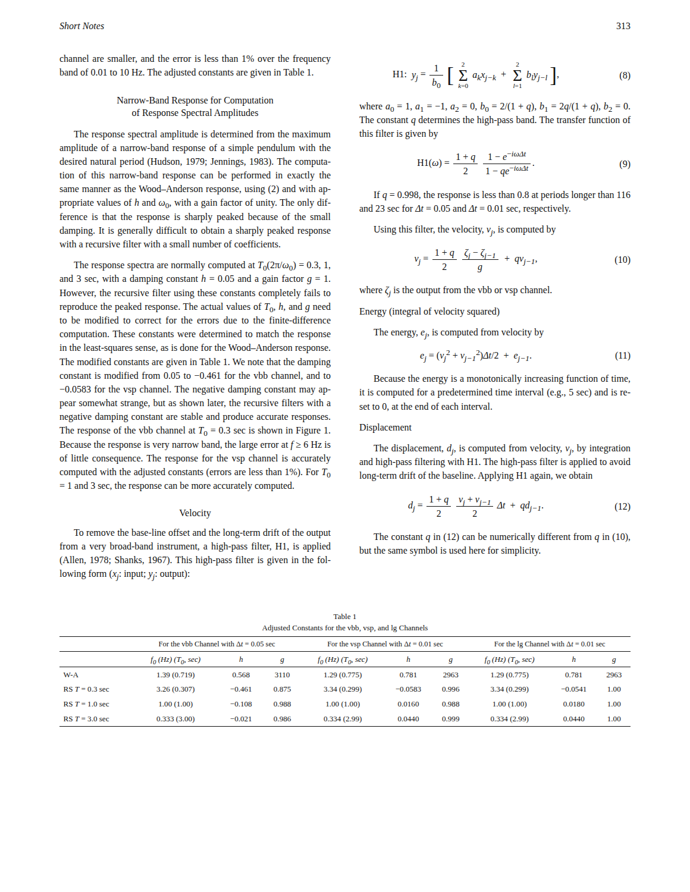Short Notes
313
channel are smaller, and the error is less than 1% over the frequency band of 0.01 to 10 Hz. The adjusted constants are given in Table 1.
Narrow-Band Response for Computation
of Response Spectral Amplitudes
The response spectral amplitude is determined from the maximum amplitude of a narrow-band response of a simple pendulum with the desired natural period (Hudson, 1979; Jennings, 1983). The computation of this narrow-band response can be performed in exactly the same manner as the Wood–Anderson response, using (2) and with appropriate values of h and ω0, with a gain factor of unity. The only difference is that the response is sharply peaked because of the small damping. It is generally difficult to obtain a sharply peaked response with a recursive filter with a small number of coefficients.
The response spectra are normally computed at T0(2π/ω0) = 0.3, 1, and 3 sec, with a damping constant h = 0.05 and a gain factor g = 1. However, the recursive filter using these constants completely fails to reproduce the peaked response. The actual values of T0, h, and g need to be modified to correct for the errors due to the finite-difference computation. These constants were determined to match the response in the least-squares sense, as is done for the Wood–Anderson response. The modified constants are given in Table 1. We note that the damping constant is modified from 0.05 to −0.461 for the vbb channel, and to −0.0583 for the vsp channel. The negative damping constant may appear somewhat strange, but as shown later, the recursive filters with a negative damping constant are stable and produce accurate responses. The response of the vbb channel at T0 = 0.3 sec is shown in Figure 1. Because the response is very narrow band, the large error at f ≥ 6 Hz is of little consequence. The response for the vsp channel is accurately computed with the adjusted constants (errors are less than 1%). For T0 = 1 and 3 sec, the response can be more accurately computed.
Velocity
To remove the base-line offset and the long-term drift of the output from a very broad-band instrument, a high-pass filter, H1, is applied (Allen, 1978; Shanks, 1967). This high-pass filter is given in the following form (xj: input; yj: output):
H1: yj = 1 b0 [ 2 Σk=0 akxj−k + 2 Σl=1 blyj−l ],
(8)
where a0 = 1, a1 = −1, a2 = 0, b0 = 2/(1 + q), b1 = 2q/(1 + q), b2 = 0. The constant q determines the high-pass band. The transfer function of this filter is given by
H1(ω) = 1 + q 2 1 − e−iωΔt 1 − qe−iωΔt.
(9)
If q = 0.998, the response is less than 0.8 at periods longer than 116 and 23 sec for Δt = 0.05 and Δt = 0.01 sec, respectively.
Using this filter, the velocity, vj, is computed by
vj = 1 + q 2 ζj − ζj−1 g + qvj−1,
(10)
where ζj is the output from the vbb or vsp channel.
Energy (integral of velocity squared)
The energy, ej, is computed from velocity by
ej = (vj2 + vj−12)Δt/2 + ej−1.
(11)
Because the energy is a monotonically increasing function of time, it is computed for a predetermined time interval (e.g., 5 sec) and is reset to 0, at the end of each interval.
Displacement
The displacement, dj, is computed from velocity, vj, by integration and high-pass filtering with H1. The high-pass filter is applied to avoid long-term drift of the baseline. Applying H1 again, we obtain
dj = 1 + q 2 vj + vj−12 Δt + qdj−1.
(12)
The constant q in (12) can be numerically different from q in (10), but the same symbol is used here for simplicity.
Table 1 Adjusted Constants for the vbb, vsp, and lg Channels
| | For the vbb Channel with Δ t = 0.05 sec | For the vsp Channel with Δ t = 0.01 sec | For the lg Channel with Δ t = 0.01 sec |
| --- | --- | --- | --- |
| | f 0 (Hz) ( T 0 , sec) | h | g | f 0 (Hz) ( T 0 , sec) | h | g | f 0 (Hz) ( T 0 , sec) | h | g |
| W-A | 1.39 (0.719) | 0.568 | 3110 | 1.29 (0.775) | 0.781 | 2963 | 1.29 (0.775) | 0.781 | 2963 |
| RS T = 0.3 sec | 3.26 (0.307) | −0.461 | 0.875 | 3.34 (0.299) | −0.0583 | 0.996 | 3.34 (0.299) | −0.0541 | 1.00 |
| RS T = 1.0 sec | 1.00 (1.00) | −0.108 | 0.988 | 1.00 (1.00) | 0.0160 | 0.988 | 1.00 (1.00) | 0.0180 | 1.00 |
| RS T = 3.0 sec | 0.333 (3.00) | −0.021 | 0.986 | 0.334 (2.99) | 0.0440 | 0.999 | 0.334 (2.99) | 0.0440 | 1.00 |